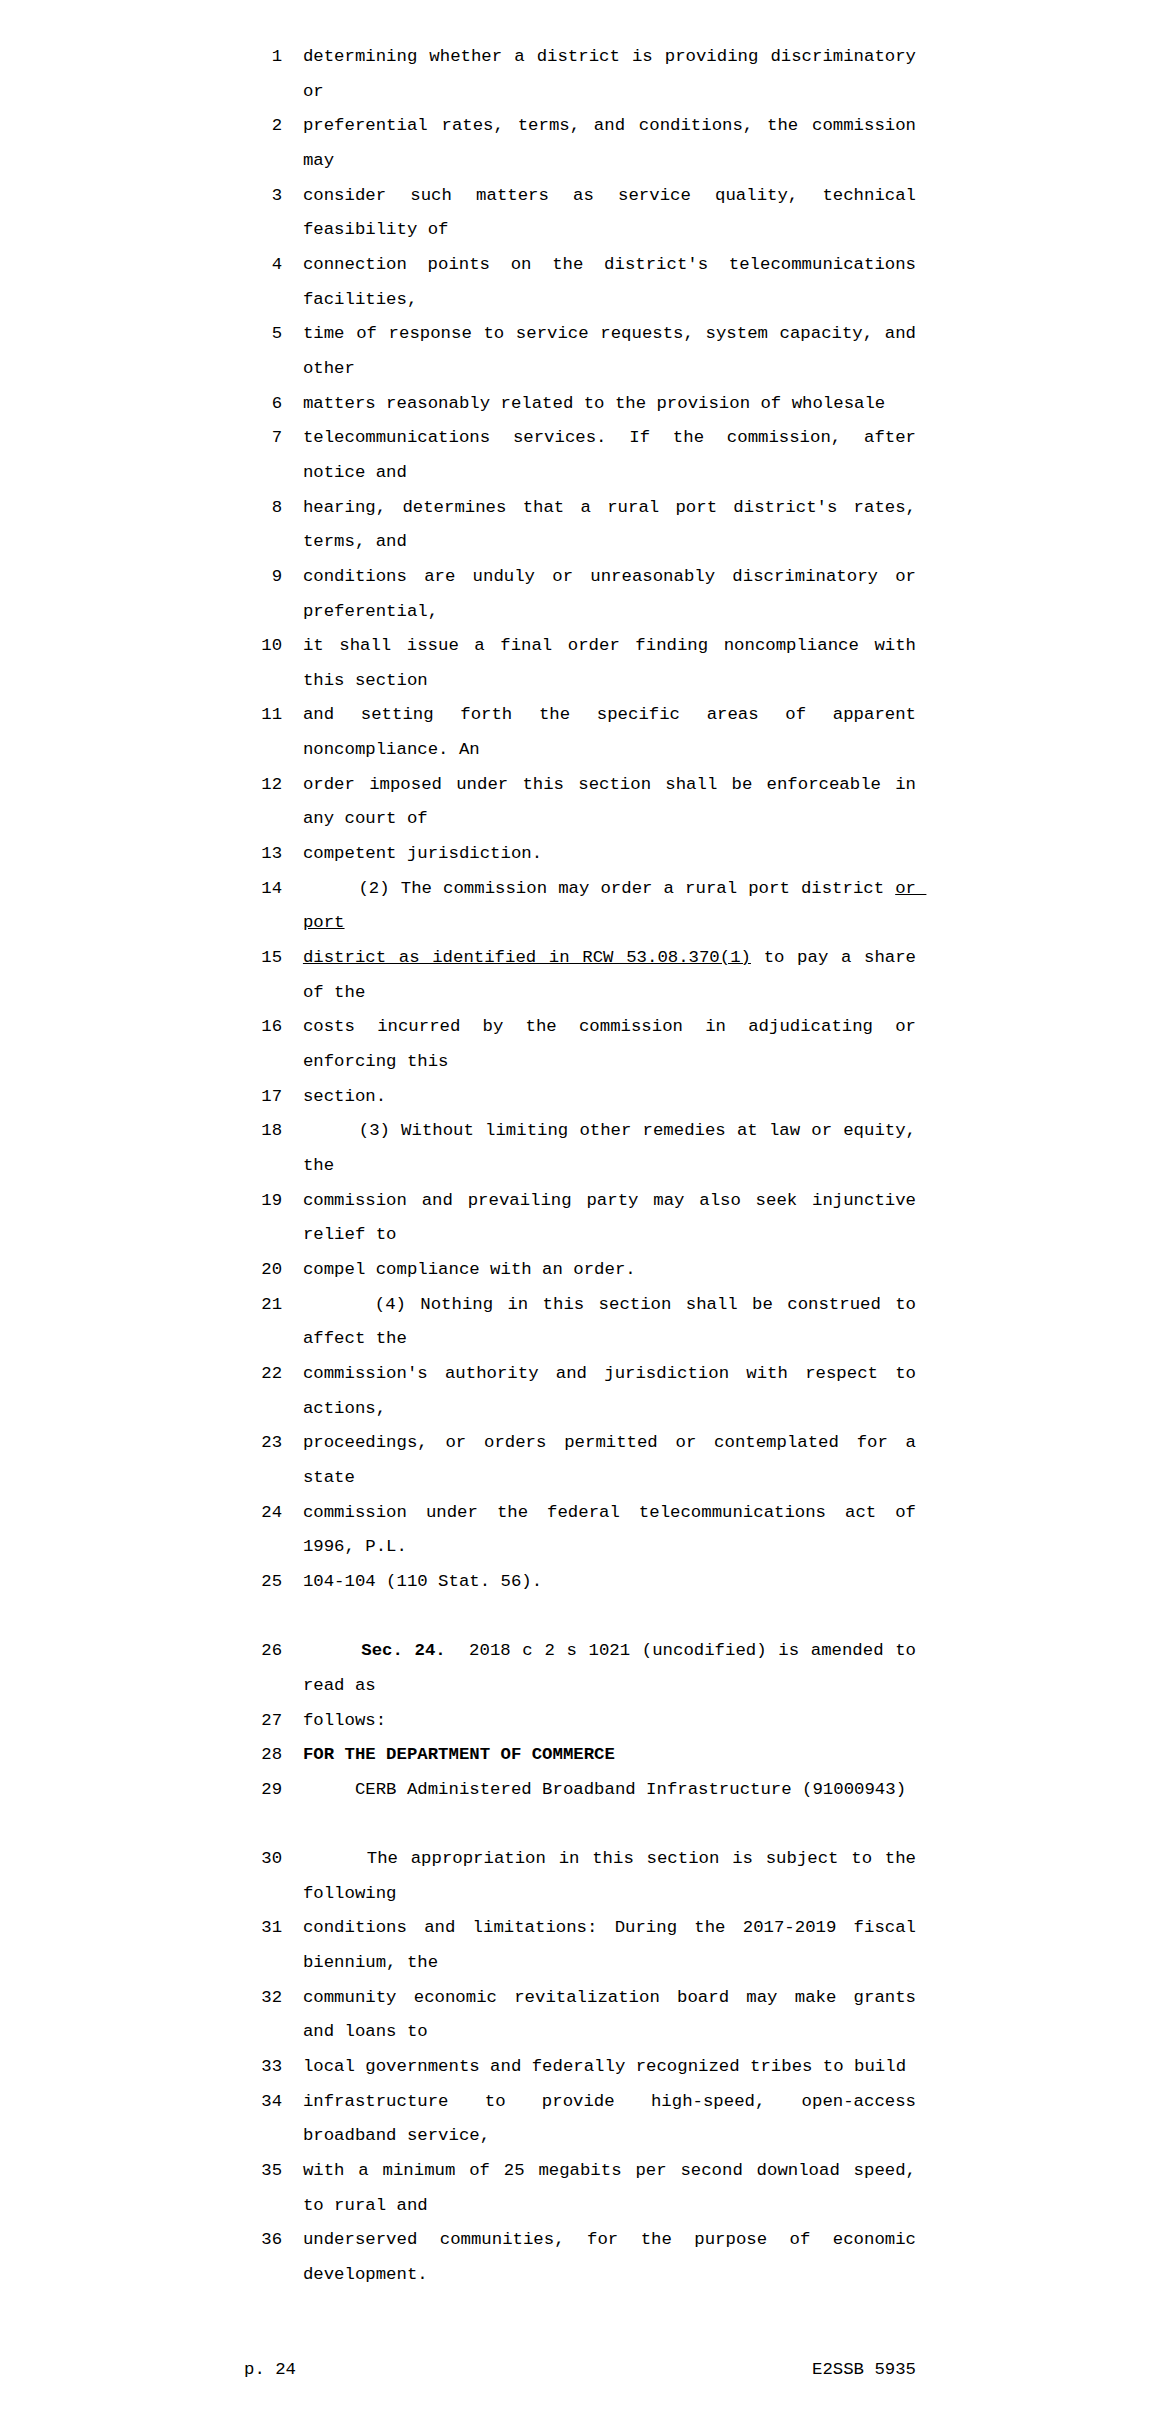1 determining whether a district is providing discriminatory or
2 preferential rates, terms, and conditions, the commission may
3 consider such matters as service quality, technical feasibility of
4 connection points on the district's telecommunications facilities,
5 time of response to service requests, system capacity, and other
6 matters reasonably related to the provision of wholesale
7 telecommunications services. If the commission, after notice and
8 hearing, determines that a rural port district's rates, terms, and
9 conditions are unduly or unreasonably discriminatory or preferential,
10 it shall issue a final order finding noncompliance with this section
11 and setting forth the specific areas of apparent noncompliance. An
12 order imposed under this section shall be enforceable in any court of
13 competent jurisdiction.
14 (2) The commission may order a rural port district or port
15 district as identified in RCW 53.08.370(1) to pay a share of the
16 costs incurred by the commission in adjudicating or enforcing this
17 section.
18 (3) Without limiting other remedies at law or equity, the
19 commission and prevailing party may also seek injunctive relief to
20 compel compliance with an order.
21 (4) Nothing in this section shall be construed to affect the
22 commission's authority and jurisdiction with respect to actions,
23 proceedings, or orders permitted or contemplated for a state
24 commission under the federal telecommunications act of 1996, P.L.
25104-104 (110 Stat. 56).
26 Sec. 24. 2018 c 2 s 1021 (uncodified) is amended to read as
27 follows:
28 FOR THE DEPARTMENT OF COMMERCE
29 CERB Administered Broadband Infrastructure (91000943)
30 The appropriation in this section is subject to the following
31 conditions and limitations: During the 2017-2019 fiscal biennium, the
32 community economic revitalization board may make grants and loans to
33 local governments and federally recognized tribes to build
34 infrastructure to provide high-speed, open-access broadband service,
35 with a minimum of 25 megabits per second download speed, to rural and
36 underserved communities, for the purpose of economic development.
p. 24 E2SSB 5935